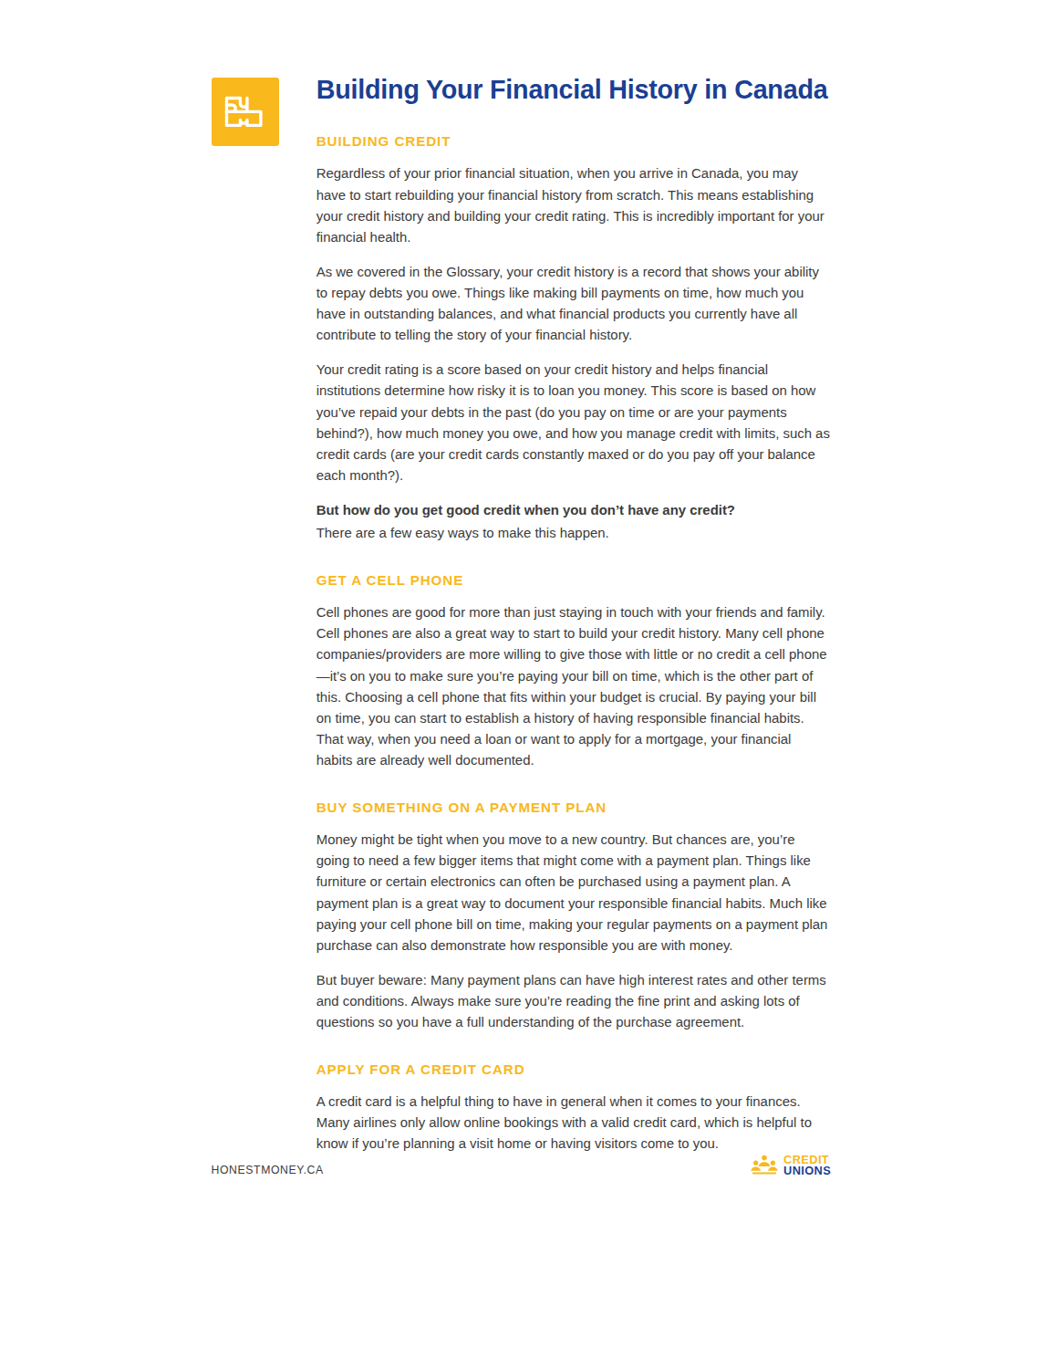Building Your Financial History in Canada
Building Credit
Regardless of your prior financial situation, when you arrive in Canada, you may have to start rebuilding your financial history from scratch. This means establishing your credit history and building your credit rating. This is incredibly important for your financial health.
As we covered in the Glossary, your credit history is a record that shows your ability to repay debts you owe. Things like making bill payments on time, how much you have in outstanding balances, and what financial products you currently have all contribute to telling the story of your financial history.
Your credit rating is a score based on your credit history and helps financial institutions determine how risky it is to loan you money. This score is based on how you’ve repaid your debts in the past (do you pay on time or are your payments behind?), how much money you owe, and how you manage credit with limits, such as credit cards (are your credit cards constantly maxed or do you pay off your balance each month?).
But how do you get good credit when you don’t have any credit?
There are a few easy ways to make this happen.
Get a Cell Phone
Cell phones are good for more than just staying in touch with your friends and family. Cell phones are also a great way to start to build your credit history. Many cell phone companies/providers are more willing to give those with little or no credit a cell phone—it’s on you to make sure you’re paying your bill on time, which is the other part of this. Choosing a cell phone that fits within your budget is crucial. By paying your bill on time, you can start to establish a history of having responsible financial habits. That way, when you need a loan or want to apply for a mortgage, your financial habits are already well documented.
Buy Something on a Payment Plan
Money might be tight when you move to a new country. But chances are, you’re going to need a few bigger items that might come with a payment plan. Things like furniture or certain electronics can often be purchased using a payment plan. A payment plan is a great way to document your responsible financial habits. Much like paying your cell phone bill on time, making your regular payments on a payment plan purchase can also demonstrate how responsible you are with money.
But buyer beware: Many payment plans can have high interest rates and other terms and conditions. Always make sure you’re reading the fine print and asking lots of questions so you have a full understanding of the purchase agreement.
Apply for a Credit Card
A credit card is a helpful thing to have in general when it comes to your finances. Many airlines only allow online bookings with a valid credit card, which is helpful to know if you’re planning a visit home or having visitors come to you.
HONESTMONEY.CA
CREDIT UNIONS